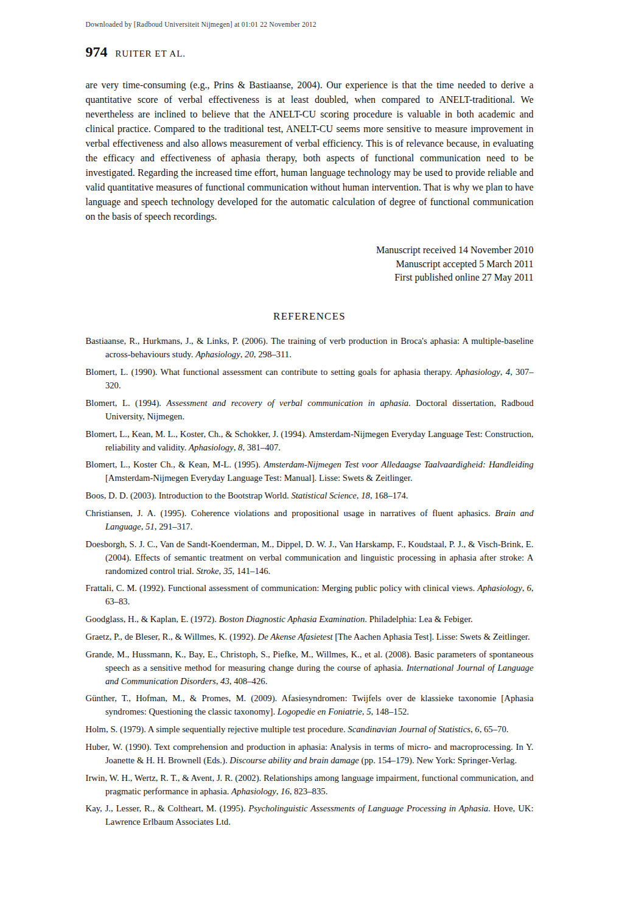Downloaded by [Radboud Universiteit Nijmegen] at 01:01 22 November 2012
974 RUITER ET AL.
are very time-consuming (e.g., Prins & Bastiaanse, 2004). Our experience is that the time needed to derive a quantitative score of verbal effectiveness is at least doubled, when compared to ANELT-traditional. We nevertheless are inclined to believe that the ANELT-CU scoring procedure is valuable in both academic and clinical practice. Compared to the traditional test, ANELT-CU seems more sensitive to measure improvement in verbal effectiveness and also allows measurement of verbal efficiency. This is of relevance because, in evaluating the efficacy and effectiveness of aphasia therapy, both aspects of functional communication need to be investigated. Regarding the increased time effort, human language technology may be used to provide reliable and valid quantitative measures of functional communication without human intervention. That is why we plan to have language and speech technology developed for the automatic calculation of degree of functional communication on the basis of speech recordings.
Manuscript received 14 November 2010
Manuscript accepted 5 March 2011
First published online 27 May 2011
REFERENCES
Bastiaanse, R., Hurkmans, J., & Links, P. (2006). The training of verb production in Broca's aphasia: A multiple-baseline across-behaviours study. Aphasiology, 20, 298–311.
Blomert, L. (1990). What functional assessment can contribute to setting goals for aphasia therapy. Aphasiology, 4, 307–320.
Blomert, L. (1994). Assessment and recovery of verbal communication in aphasia. Doctoral dissertation, Radboud University, Nijmegen.
Blomert, L., Kean, M. L., Koster, Ch., & Schokker, J. (1994). Amsterdam-Nijmegen Everyday Language Test: Construction, reliability and validity. Aphasiology, 8, 381–407.
Blomert, L., Koster Ch., & Kean, M-L. (1995). Amsterdam-Nijmegen Test voor Alledaagse Taalvaardigheid: Handleiding [Amsterdam-Nijmegen Everyday Language Test: Manual]. Lisse: Swets & Zeitlinger.
Boos, D. D. (2003). Introduction to the Bootstrap World. Statistical Science, 18, 168–174.
Christiansen, J. A. (1995). Coherence violations and propositional usage in narratives of fluent aphasics. Brain and Language, 51, 291–317.
Doesborgh, S. J. C., Van de Sandt-Koenderman, M., Dippel, D. W. J., Van Harskamp, F., Koudstaal, P. J., & Visch-Brink, E. (2004). Effects of semantic treatment on verbal communication and linguistic processing in aphasia after stroke: A randomized control trial. Stroke, 35, 141–146.
Frattali, C. M. (1992). Functional assessment of communication: Merging public policy with clinical views. Aphasiology, 6, 63–83.
Goodglass, H., & Kaplan, E. (1972). Boston Diagnostic Aphasia Examination. Philadelphia: Lea & Febiger.
Graetz, P., de Bleser, R., & Willmes, K. (1992). De Akense Afasietest [The Aachen Aphasia Test]. Lisse: Swets & Zeitlinger.
Grande, M., Hussmann, K., Bay, E., Christoph, S., Piefke, M., Willmes, K., et al. (2008). Basic parameters of spontaneous speech as a sensitive method for measuring change during the course of aphasia. International Journal of Language and Communication Disorders, 43, 408–426.
Günther, T., Hofman, M., & Promes, M. (2009). Afasiesyndromen: Twijfels over de klassieke taxonomie [Aphasia syndromes: Questioning the classic taxonomy]. Logopedie en Foniatrie, 5, 148–152.
Holm, S. (1979). A simple sequentially rejective multiple test procedure. Scandinavian Journal of Statistics, 6, 65–70.
Huber, W. (1990). Text comprehension and production in aphasia: Analysis in terms of micro- and macroprocessing. In Y. Joanette & H. H. Brownell (Eds.). Discourse ability and brain damage (pp. 154–179). New York: Springer-Verlag.
Irwin, W. H., Wertz, R. T., & Avent, J. R. (2002). Relationships among language impairment, functional communication, and pragmatic performance in aphasia. Aphasiology, 16, 823–835.
Kay, J., Lesser, R., & Coltheart, M. (1995). Psycholinguistic Assessments of Language Processing in Aphasia. Hove, UK: Lawrence Erlbaum Associates Ltd.